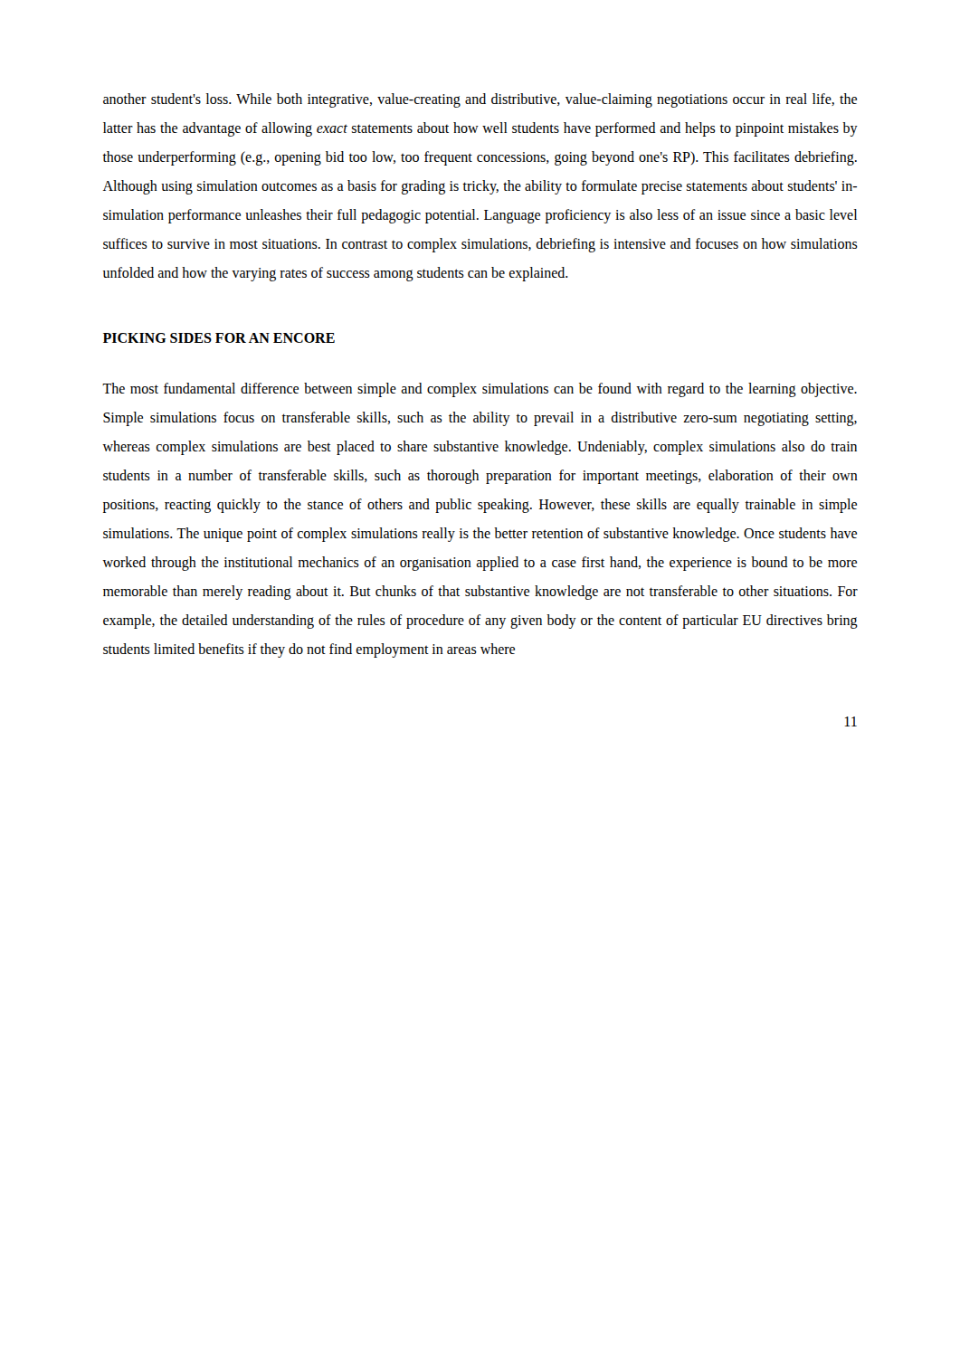another student's loss. While both integrative, value-creating and distributive, value-claiming negotiations occur in real life, the latter has the advantage of allowing exact statements about how well students have performed and helps to pinpoint mistakes by those underperforming (e.g., opening bid too low, too frequent concessions, going beyond one's RP). This facilitates debriefing. Although using simulation outcomes as a basis for grading is tricky, the ability to formulate precise statements about students' in-simulation performance unleashes their full pedagogic potential. Language proficiency is also less of an issue since a basic level suffices to survive in most situations. In contrast to complex simulations, debriefing is intensive and focuses on how simulations unfolded and how the varying rates of success among students can be explained.
Picking Sides for an Encore
The most fundamental difference between simple and complex simulations can be found with regard to the learning objective. Simple simulations focus on transferable skills, such as the ability to prevail in a distributive zero-sum negotiating setting, whereas complex simulations are best placed to share substantive knowledge. Undeniably, complex simulations also do train students in a number of transferable skills, such as thorough preparation for important meetings, elaboration of their own positions, reacting quickly to the stance of others and public speaking. However, these skills are equally trainable in simple simulations. The unique point of complex simulations really is the better retention of substantive knowledge. Once students have worked through the institutional mechanics of an organisation applied to a case first hand, the experience is bound to be more memorable than merely reading about it. But chunks of that substantive knowledge are not transferable to other situations. For example, the detailed understanding of the rules of procedure of any given body or the content of particular EU directives bring students limited benefits if they do not find employment in areas where
11